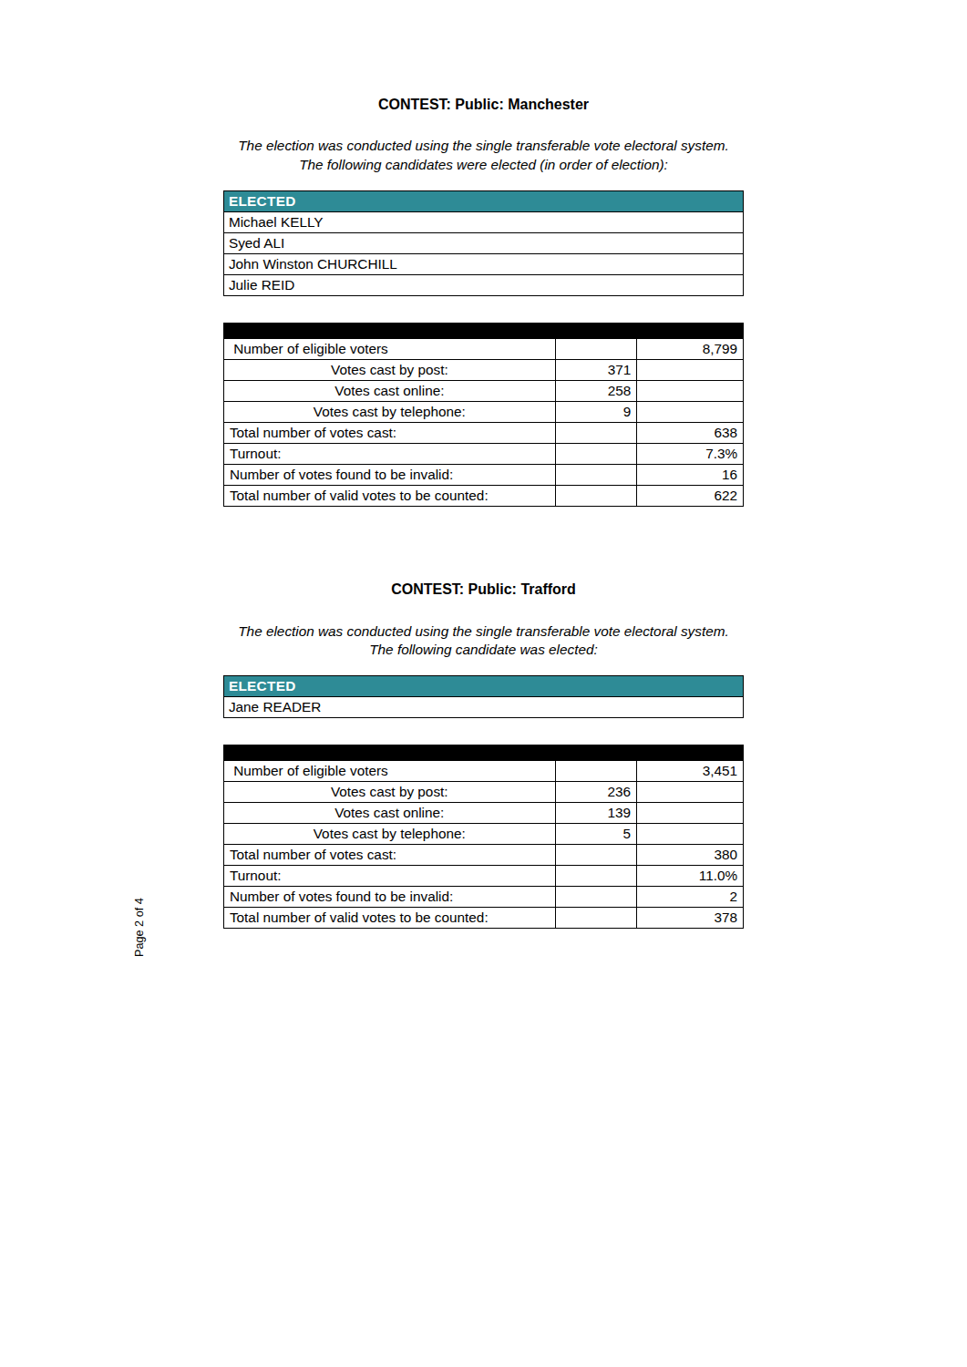Page 2 of 4
CONTEST: Public: Manchester
The election was conducted using the single transferable vote electoral system.
The following candidates were elected (in order of election):
| ELECTED |
| --- |
| Michael KELLY |
| Syed ALI |
| John Winston CHURCHILL |
| Julie REID |
| Number of eligible voters | | 8,799 |
| Votes cast by post: | 371 | |
| Votes cast online: | 258 | |
| Votes cast by telephone: | 9 | |
| Total number of votes cast: | | 638 |
| Turnout: | | 7.3% |
| Number of votes found to be invalid: | | 16 |
| Total number of valid votes to be counted: | | 622 |
CONTEST: Public: Trafford
The election was conducted using the single transferable vote electoral system.
The following candidate was elected:
| ELECTED |
| --- |
| Jane READER |
| Number of eligible voters | | 3,451 |
| Votes cast by post: | 236 | |
| Votes cast online: | 139 | |
| Votes cast by telephone: | 5 | |
| Total number of votes cast: | | 380 |
| Turnout: | | 11.0% |
| Number of votes found to be invalid: | | 2 |
| Total number of valid votes to be counted: | | 378 |